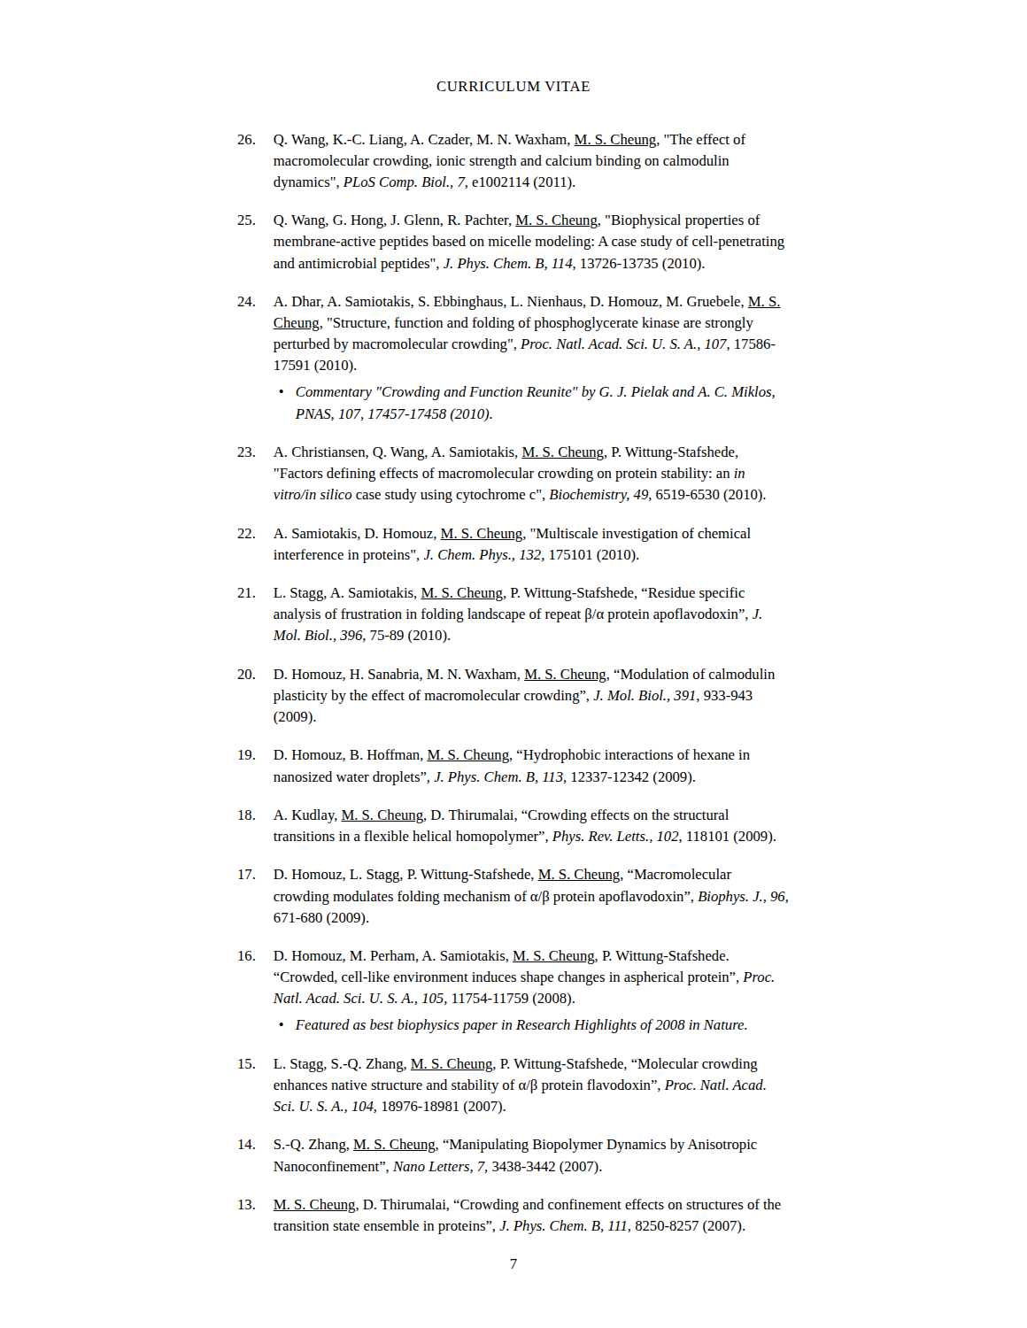CURRICULUM VITAE
26. Q. Wang, K.-C. Liang, A. Czader, M. N. Waxham, M. S. Cheung, "The effect of macromolecular crowding, ionic strength and calcium binding on calmodulin dynamics", PLoS Comp. Biol., 7, e1002114 (2011).
25. Q. Wang, G. Hong, J. Glenn, R. Pachter, M. S. Cheung, "Biophysical properties of membrane-active peptides based on micelle modeling: A case study of cell-penetrating and antimicrobial peptides", J. Phys. Chem. B, 114, 13726-13735 (2010).
24. A. Dhar, A. Samiotakis, S. Ebbinghaus, L. Nienhaus, D. Homouz, M. Gruebele, M. S. Cheung, "Structure, function and folding of phosphoglycerate kinase are strongly perturbed by macromolecular crowding", Proc. Natl. Acad. Sci. U. S. A., 107, 17586-17591 (2010).
Commentary "Crowding and Function Reunite" by G. J. Pielak and A. C. Miklos, PNAS, 107, 17457-17458 (2010).
23. A. Christiansen, Q. Wang, A. Samiotakis, M. S. Cheung, P. Wittung-Stafshede, "Factors defining effects of macromolecular crowding on protein stability: an in vitro/in silico case study using cytochrome c", Biochemistry, 49, 6519-6530 (2010).
22. A. Samiotakis, D. Homouz, M. S. Cheung, "Multiscale investigation of chemical interference in proteins", J. Chem. Phys., 132, 175101 (2010).
21. L. Stagg, A. Samiotakis, M. S. Cheung, P. Wittung-Stafshede, “Residue specific analysis of frustration in folding landscape of repeat β/α protein apoflavodoxin”, J. Mol. Biol., 396, 75-89 (2010).
20. D. Homouz, H. Sanabria, M. N. Waxham, M. S. Cheung, “Modulation of calmodulin plasticity by the effect of macromolecular crowding”, J. Mol. Biol., 391, 933-943 (2009).
19. D. Homouz, B. Hoffman, M. S. Cheung, “Hydrophobic interactions of hexane in nanosized water droplets”, J. Phys. Chem. B, 113, 12337-12342 (2009).
18. A. Kudlay, M. S. Cheung, D. Thirumalai, “Crowding effects on the structural transitions in a flexible helical homopolymer”, Phys. Rev. Letts., 102, 118101 (2009).
17. D. Homouz, L. Stagg, P. Wittung-Stafshede, M. S. Cheung, “Macromolecular crowding modulates folding mechanism of α/β protein apoflavodoxin”, Biophys. J., 96, 671-680 (2009).
16. D. Homouz, M. Perham, A. Samiotakis, M. S. Cheung, P. Wittung-Stafshede. “Crowded, cell-like environment induces shape changes in aspherical protein”, Proc. Natl. Acad. Sci. U. S. A., 105, 11754-11759 (2008).
Featured as best biophysics paper in Research Highlights of 2008 in Nature.
15. L. Stagg, S.-Q. Zhang, M. S. Cheung, P. Wittung-Stafshede, “Molecular crowding enhances native structure and stability of α/β protein flavodoxin”, Proc. Natl. Acad. Sci. U. S. A., 104, 18976-18981 (2007).
14. S.-Q. Zhang, M. S. Cheung, “Manipulating Biopolymer Dynamics by Anisotropic Nanoconfinement”, Nano Letters, 7, 3438-3442 (2007).
13. M. S. Cheung, D. Thirumalai, “Crowding and confinement effects on structures of the transition state ensemble in proteins”, J. Phys. Chem. B, 111, 8250-8257 (2007).
7